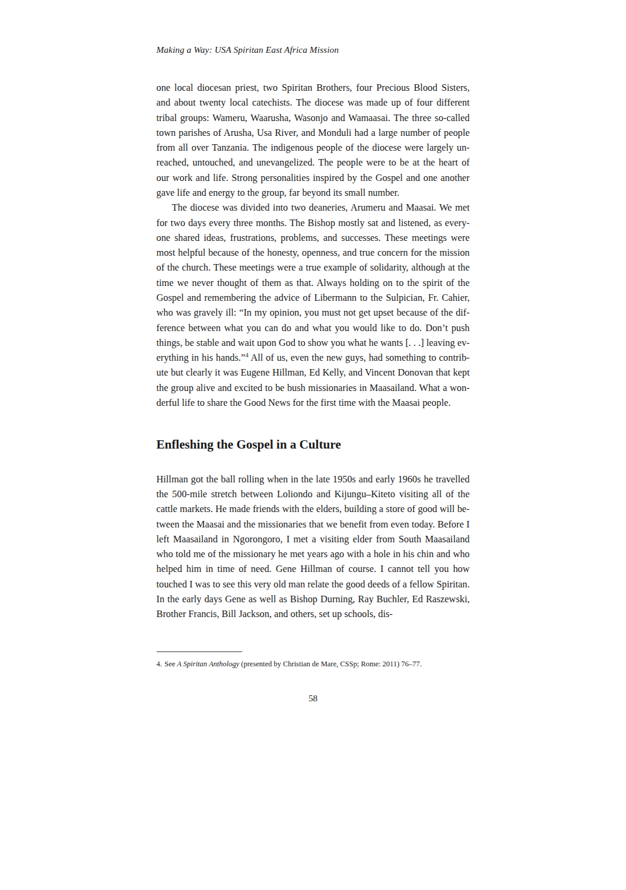Making a Way: USA Spiritan East Africa Mission
one local diocesan priest, two Spiritan Brothers, four Precious Blood Sisters, and about twenty local catechists. The diocese was made up of four different tribal groups: Wameru, Waarusha, Wasonjo and Wamaasai. The three so-called town parishes of Arusha, Usa River, and Monduli had a large number of people from all over Tanzania. The indigenous people of the diocese were largely unreached, untouched, and unevangelized. The people were to be at the heart of our work and life. Strong personalities inspired by the Gospel and one another gave life and energy to the group, far beyond its small number.
The diocese was divided into two deaneries, Arumeru and Maasai. We met for two days every three months. The Bishop mostly sat and listened, as everyone shared ideas, frustrations, problems, and successes. These meetings were most helpful because of the honesty, openness, and true concern for the mission of the church. These meetings were a true example of solidarity, although at the time we never thought of them as that. Always holding on to the spirit of the Gospel and remembering the advice of Libermann to the Sulpician, Fr. Cahier, who was gravely ill: “In my opinion, you must not get upset because of the difference between what you can do and what you would like to do. Don’t push things, be stable and wait upon God to show you what he wants [. . .] leaving everything in his hands.”4 All of us, even the new guys, had something to contribute but clearly it was Eugene Hillman, Ed Kelly, and Vincent Donovan that kept the group alive and excited to be bush missionaries in Maasailand. What a wonderful life to share the Good News for the first time with the Maasai people.
Enfleshing the Gospel in a Culture
Hillman got the ball rolling when in the late 1950s and early 1960s he travelled the 500-mile stretch between Loliondo and Kijungu–Kiteto visiting all of the cattle markets. He made friends with the elders, building a store of good will between the Maasai and the missionaries that we benefit from even today. Before I left Maasailand in Ngorongoro, I met a visiting elder from South Maasailand who told me of the missionary he met years ago with a hole in his chin and who helped him in time of need. Gene Hillman of course. I cannot tell you how touched I was to see this very old man relate the good deeds of a fellow Spiritan. In the early days Gene as well as Bishop Durning, Ray Buchler, Ed Raszewski, Brother Francis, Bill Jackson, and others, set up schools, dis-
4. See A Spiritan Anthology (presented by Christian de Mare, CSSp; Rome: 2011) 76–77.
58